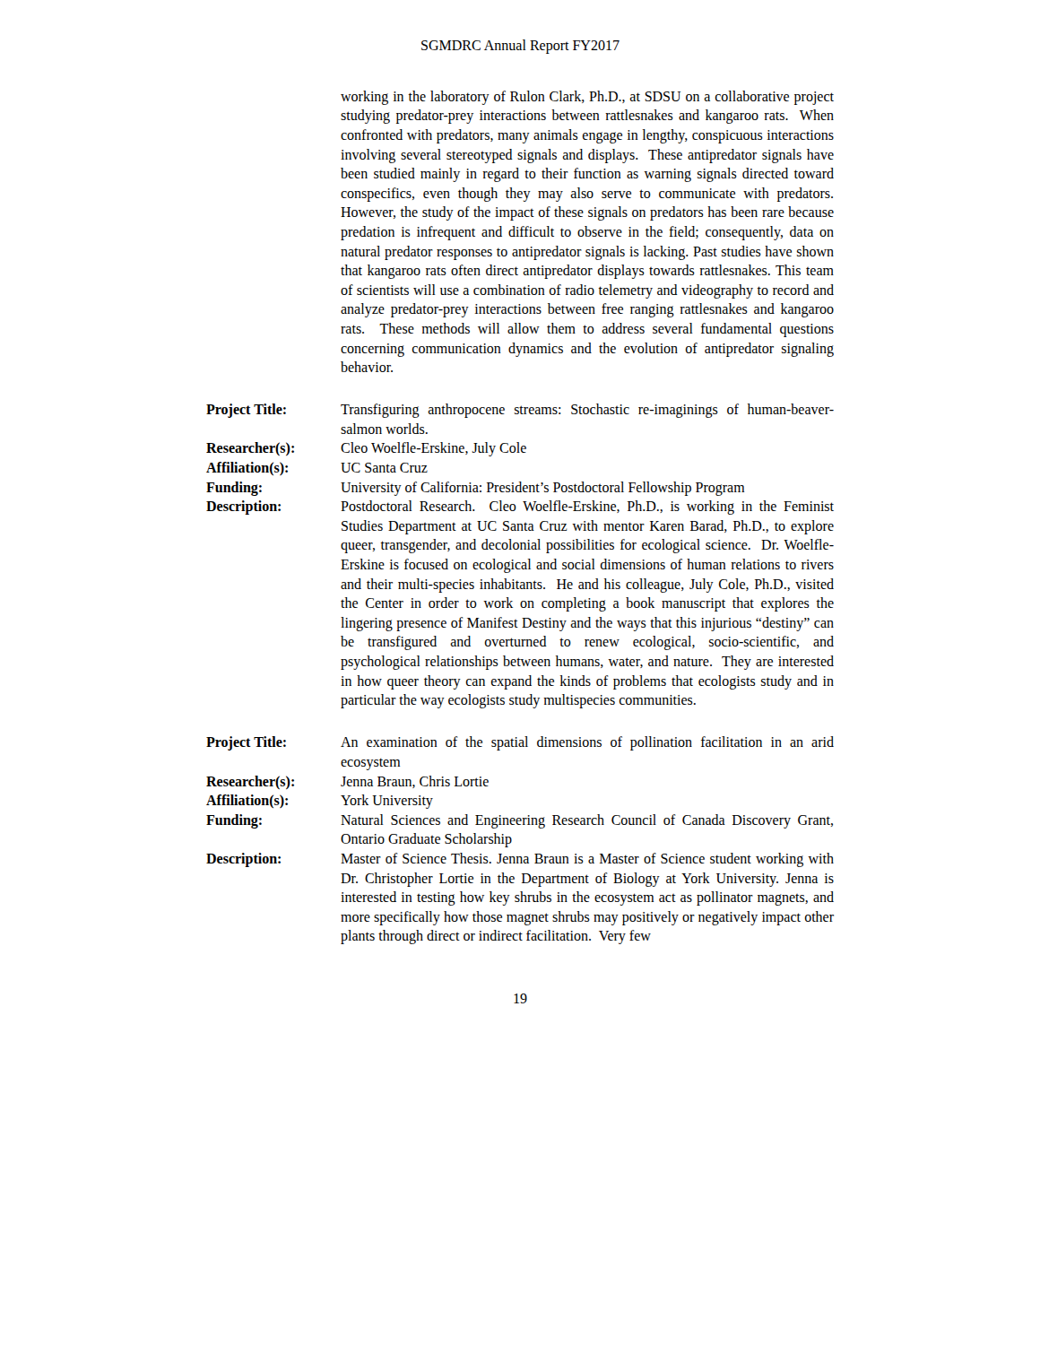SGMDRC Annual Report FY2017
working in the laboratory of Rulon Clark, Ph.D., at SDSU on a collaborative project studying predator-prey interactions between rattlesnakes and kangaroo rats. When confronted with predators, many animals engage in lengthy, conspicuous interactions involving several stereotyped signals and displays. These antipredator signals have been studied mainly in regard to their function as warning signals directed toward conspecifics, even though they may also serve to communicate with predators. However, the study of the impact of these signals on predators has been rare because predation is infrequent and difficult to observe in the field; consequently, data on natural predator responses to antipredator signals is lacking. Past studies have shown that kangaroo rats often direct antipredator displays towards rattlesnakes. This team of scientists will use a combination of radio telemetry and videography to record and analyze predator-prey interactions between free ranging rattlesnakes and kangaroo rats. These methods will allow them to address several fundamental questions concerning communication dynamics and the evolution of antipredator signaling behavior.
Project Title:
Transfiguring anthropocene streams: Stochastic re-imaginings of human-beaver-salmon worlds.
Researcher(s):
Cleo Woelfle-Erskine, July Cole
Affiliation(s):
UC Santa Cruz
Funding:
University of California: President’s Postdoctoral Fellowship Program
Description:
Postdoctoral Research. Cleo Woelfle-Erskine, Ph.D., is working in the Feminist Studies Department at UC Santa Cruz with mentor Karen Barad, Ph.D., to explore queer, transgender, and decolonial possibilities for ecological science. Dr. Woelfle-Erskine is focused on ecological and social dimensions of human relations to rivers and their multi-species inhabitants. He and his colleague, July Cole, Ph.D., visited the Center in order to work on completing a book manuscript that explores the lingering presence of Manifest Destiny and the ways that this injurious “destiny” can be transfigured and overturned to renew ecological, socio-scientific, and psychological relationships between humans, water, and nature. They are interested in how queer theory can expand the kinds of problems that ecologists study and in particular the way ecologists study multispecies communities.
Project Title:
An examination of the spatial dimensions of pollination facilitation in an arid ecosystem
Researcher(s):
Jenna Braun, Chris Lortie
Affiliation(s):
York University
Funding:
Natural Sciences and Engineering Research Council of Canada Discovery Grant, Ontario Graduate Scholarship
Description:
Master of Science Thesis. Jenna Braun is a Master of Science student working with Dr. Christopher Lortie in the Department of Biology at York University. Jenna is interested in testing how key shrubs in the ecosystem act as pollinator magnets, and more specifically how those magnet shrubs may positively or negatively impact other plants through direct or indirect facilitation. Very few
19